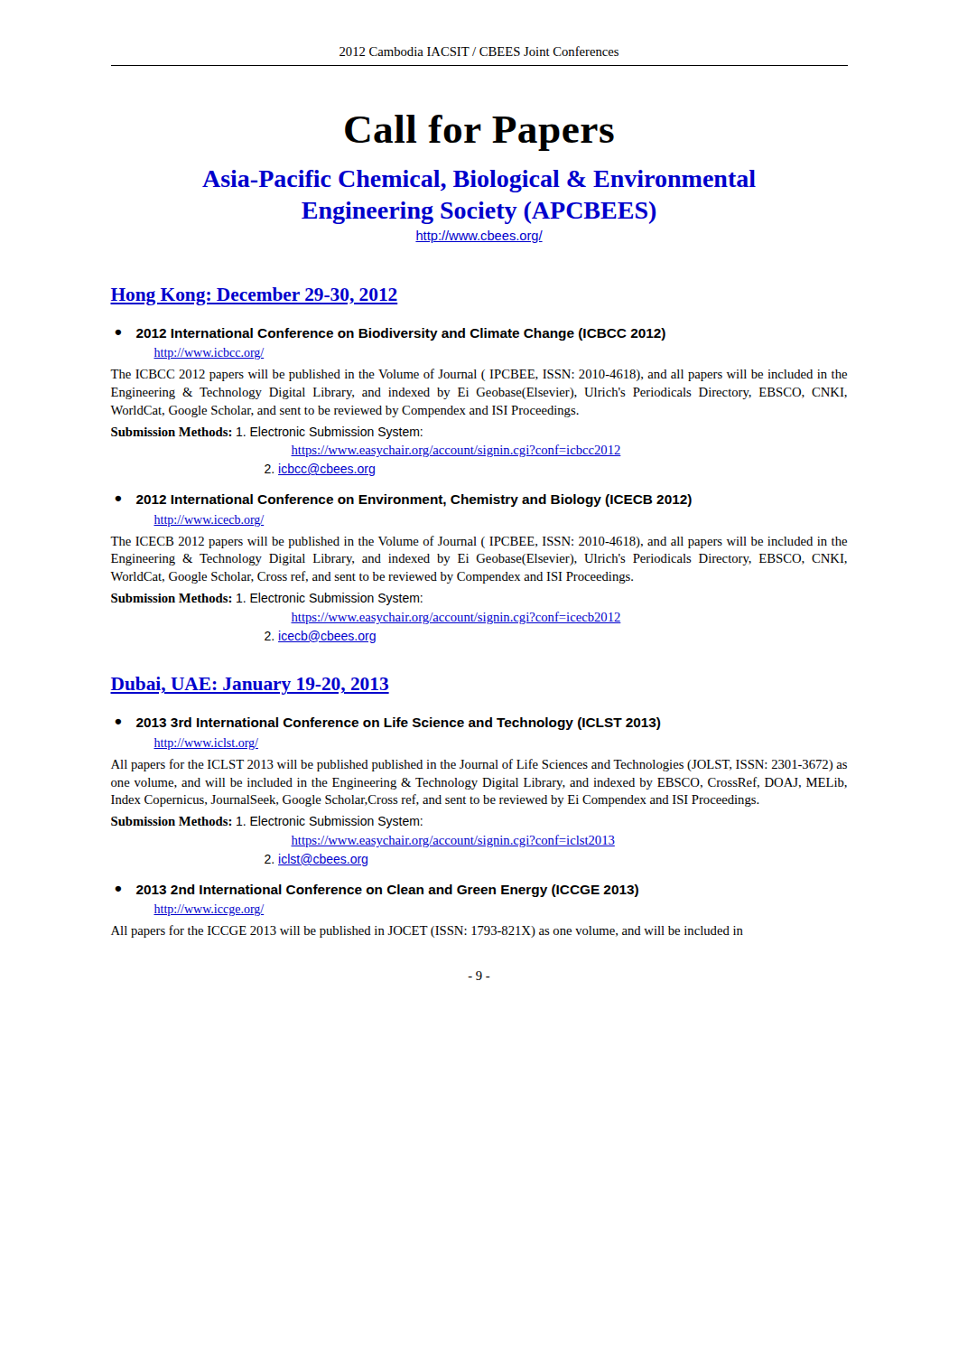2012 Cambodia IACSIT / CBEES Joint Conferences
Call for Papers
Asia-Pacific Chemical, Biological & Environmental
Engineering Society (APCBEES)
http://www.cbees.org/
Hong Kong: December 29-30, 2012
2012 International Conference on Biodiversity and Climate Change (ICBCC 2012)
http://www.icbcc.org/
The ICBCC 2012 papers will be published in the Volume of Journal ( IPCBEE, ISSN: 2010-4618), and all papers will be included in the Engineering & Technology Digital Library, and indexed by Ei Geobase(Elsevier), Ulrich's Periodicals Directory, EBSCO, CNKI, WorldCat, Google Scholar, and sent to be reviewed by Compendex and ISI Proceedings.
Submission Methods: 1. Electronic Submission System: https://www.easychair.org/account/signin.cgi?conf=icbcc2012 2. icbcc@cbees.org
2012 International Conference on Environment, Chemistry and Biology (ICECB 2012)
http://www.icecb.org/
The ICECB 2012 papers will be published in the Volume of Journal ( IPCBEE, ISSN: 2010-4618), and all papers will be included in the Engineering & Technology Digital Library, and indexed by Ei Geobase(Elsevier), Ulrich's Periodicals Directory, EBSCO, CNKI, WorldCat, Google Scholar, Cross ref, and sent to be reviewed by Compendex and ISI Proceedings.
Submission Methods: 1. Electronic Submission System: https://www.easychair.org/account/signin.cgi?conf=icecb2012 2. icecb@cbees.org
Dubai, UAE: January 19-20, 2013
2013 3rd International Conference on Life Science and Technology (ICLST 2013)
http://www.iclst.org/
All papers for the ICLST 2013 will be published published in the Journal of Life Sciences and Technologies (JOLST, ISSN: 2301-3672) as one volume, and will be included in the Engineering & Technology Digital Library, and indexed by EBSCO, CrossRef, DOAJ, MELib, Index Copernicus, JournalSeek, Google Scholar,Cross ref, and sent to be reviewed by Ei Compendex and ISI Proceedings.
Submission Methods: 1. Electronic Submission System: https://www.easychair.org/account/signin.cgi?conf=iclst2013 2. iclst@cbees.org
2013 2nd International Conference on Clean and Green Energy (ICCGE 2013)
http://www.iccge.org/
All papers for the ICCGE 2013 will be published in JOCET (ISSN: 1793-821X) as one volume, and will be included in
- 9 -